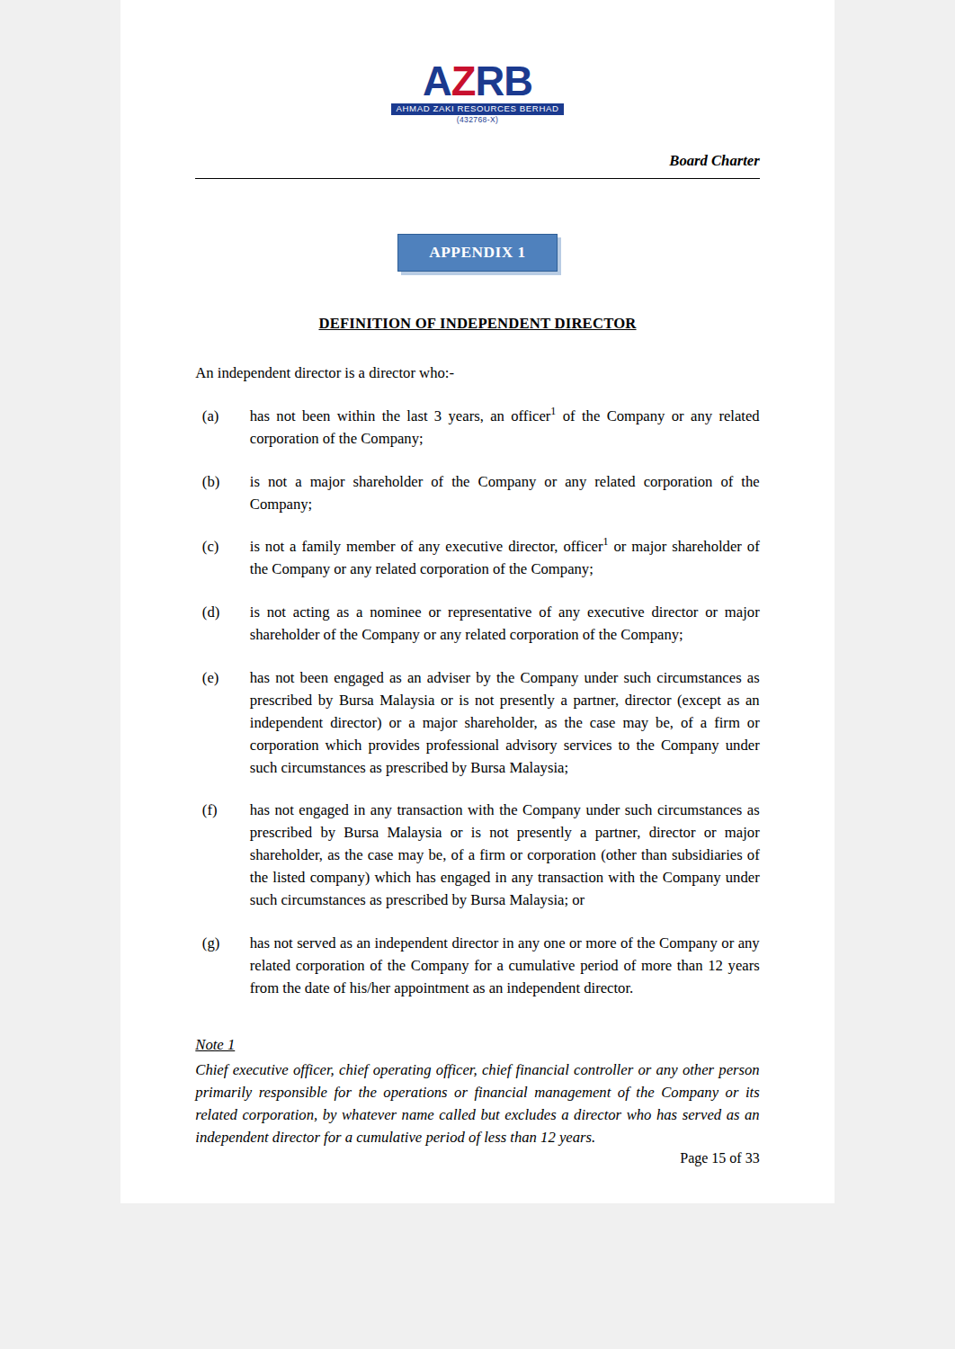AZRB
AHMAD ZAKI RESOURCES BERHAD
(432768-X)
Board Charter
APPENDIX 1
DEFINITION OF INDEPENDENT DIRECTOR
An independent director is a director who:-
(a) has not been within the last 3 years, an officer1 of the Company or any related corporation of the Company;
(b) is not a major shareholder of the Company or any related corporation of the Company;
(c) is not a family member of any executive director, officer1 or major shareholder of the Company or any related corporation of the Company;
(d) is not acting as a nominee or representative of any executive director or major shareholder of the Company or any related corporation of the Company;
(e) has not been engaged as an adviser by the Company under such circumstances as prescribed by Bursa Malaysia or is not presently a partner, director (except as an independent director) or a major shareholder, as the case may be, of a firm or corporation which provides professional advisory services to the Company under such circumstances as prescribed by Bursa Malaysia;
(f) has not engaged in any transaction with the Company under such circumstances as prescribed by Bursa Malaysia or is not presently a partner, director or major shareholder, as the case may be, of a firm or corporation (other than subsidiaries of the listed company) which has engaged in any transaction with the Company under such circumstances as prescribed by Bursa Malaysia; or
(g) has not served as an independent director in any one or more of the Company or any related corporation of the Company for a cumulative period of more than 12 years from the date of his/her appointment as an independent director.
Note 1
Chief executive officer, chief operating officer, chief financial controller or any other person primarily responsible for the operations or financial management of the Company or its related corporation, by whatever name called but excludes a director who has served as an independent director for a cumulative period of less than 12 years.
Page 15 of 33